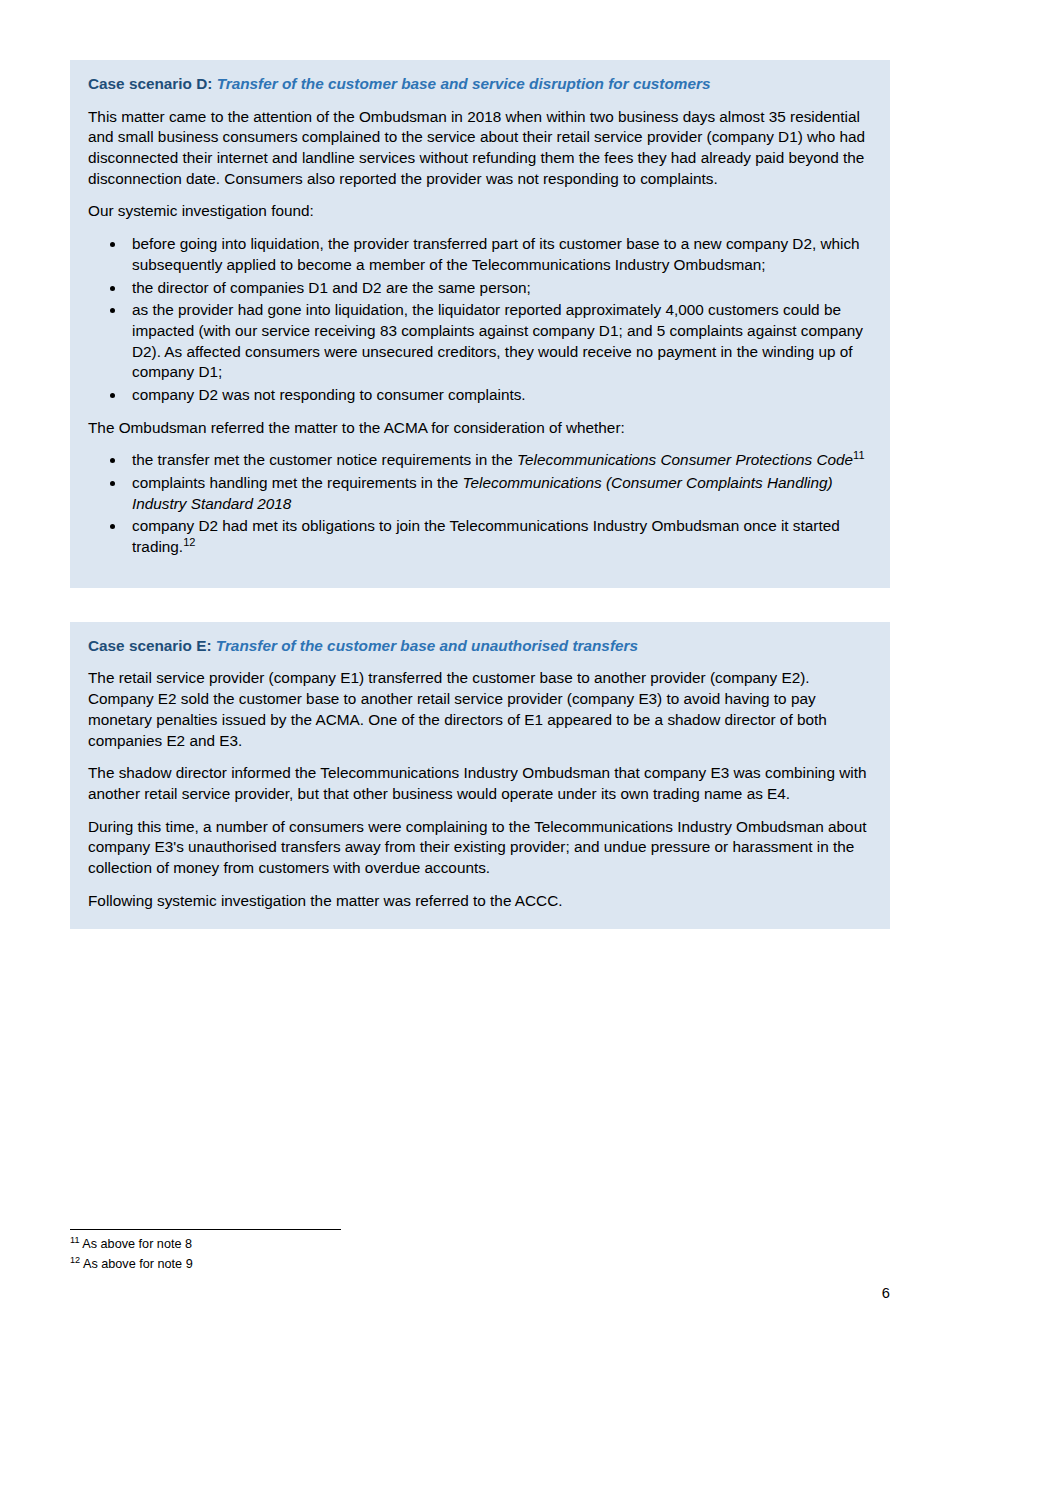Case scenario D: Transfer of the customer base and service disruption for customers
This matter came to the attention of the Ombudsman in 2018 when within two business days almost 35 residential and small business consumers complained to the service about their retail service provider (company D1) who had disconnected their internet and landline services without refunding them the fees they had already paid beyond the disconnection date. Consumers also reported the provider was not responding to complaints.
Our systemic investigation found:
before going into liquidation, the provider transferred part of its customer base to a new company D2, which subsequently applied to become a member of the Telecommunications Industry Ombudsman;
the director of companies D1 and D2 are the same person;
as the provider had gone into liquidation, the liquidator reported approximately 4,000 customers could be impacted (with our service receiving 83 complaints against company D1; and 5 complaints against company D2). As affected consumers were unsecured creditors, they would receive no payment in the winding up of company D1;
company D2 was not responding to consumer complaints.
The Ombudsman referred the matter to the ACMA for consideration of whether:
the transfer met the customer notice requirements in the Telecommunications Consumer Protections Code11
complaints handling met the requirements in the Telecommunications (Consumer Complaints Handling) Industry Standard 2018
company D2 had met its obligations to join the Telecommunications Industry Ombudsman once it started trading.12
Case scenario E: Transfer of the customer base and unauthorised transfers
The retail service provider (company E1) transferred the customer base to another provider (company E2). Company E2 sold the customer base to another retail service provider (company E3) to avoid having to pay monetary penalties issued by the ACMA. One of the directors of E1 appeared to be a shadow director of both companies E2 and E3.
The shadow director informed the Telecommunications Industry Ombudsman that company E3 was combining with another retail service provider, but that other business would operate under its own trading name as E4.
During this time, a number of consumers were complaining to the Telecommunications Industry Ombudsman about company E3's unauthorised transfers away from their existing provider; and undue pressure or harassment in the collection of money from customers with overdue accounts.
Following systemic investigation the matter was referred to the ACCC.
11 As above for note 8
12 As above for note 9
6